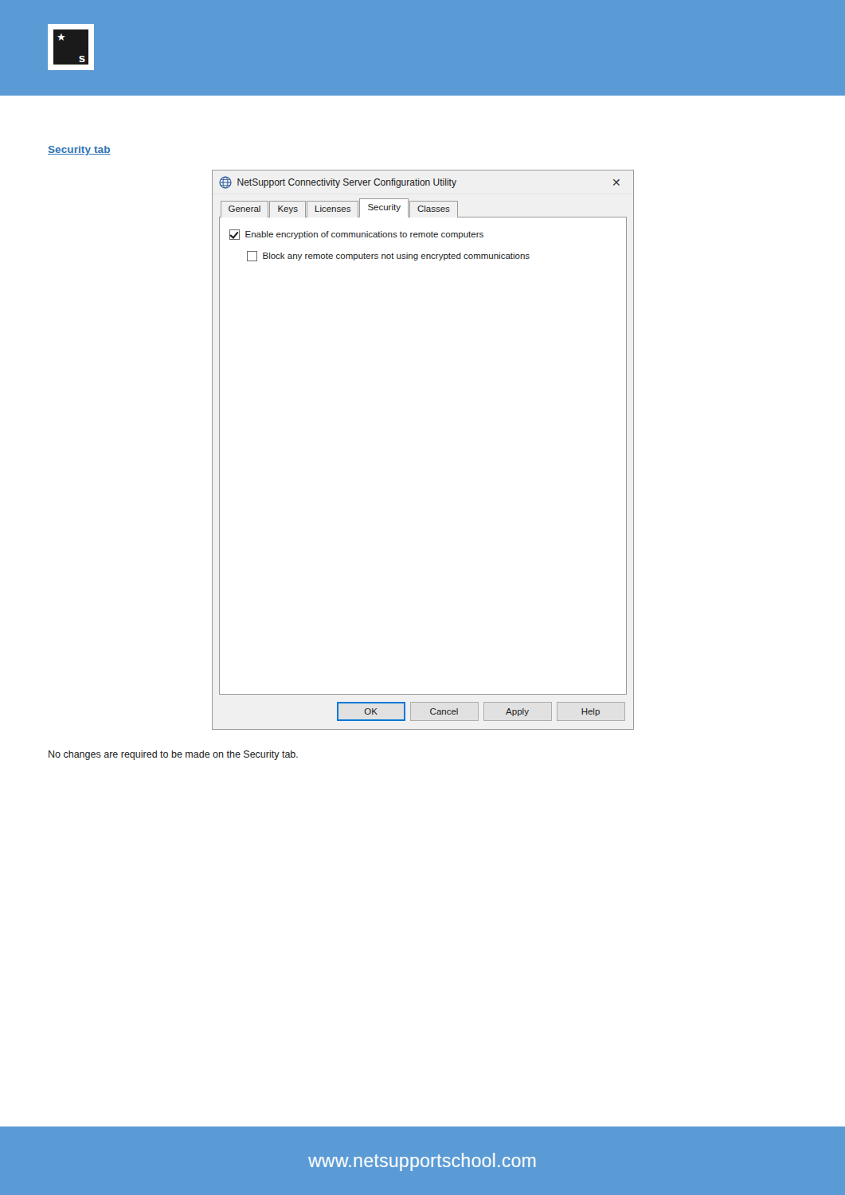★ s
Security tab
NetSupport Connectivity Server Configuration Utility ✕
General
Keys
Licenses
Security
Classes
Enable encryption of communications to remote computers
Block any remote computers not using encrypted communications
OK
Cancel
Apply
Help
No changes are required to be made on the Security tab.
www.netsupportschool.com